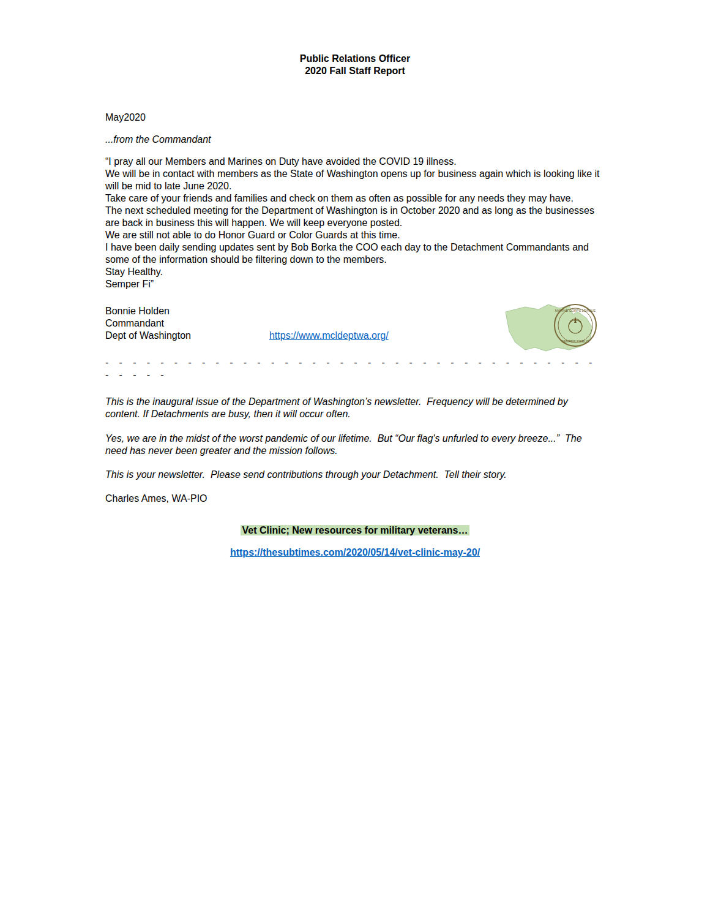Public Relations Officer
2020 Fall Staff Report
May2020
...from the Commandant
“I pray all our Members and Marines on Duty have avoided the COVID 19 illness.
We will be in contact with members as the State of Washington opens up for business again which is looking like it will be mid to late June 2020.
Take care of your friends and families and check on them as often as possible for any needs they may have.
The next scheduled meeting for the Department of Washington is in October 2020 and as long as the businesses are back in business this will happen. We will keep everyone posted.
We are still not able to do Honor Guard or Color Guards at this time.
I have been daily sending updates sent by Bob Borka the COO each day to the Detachment Commandants and some of the information should be filtering down to the members.
Stay Healthy.
Semper Fi”
MARINE CORPS LEAGUE SEMPER FIDELIS
Bonnie Holden
Commandant
Dept of Washington https://www.mcldeptwa.org/
- - - - - - - - - - - - - - - - - - - - - - - - - - - - - - - - - - - - - - - - -
This is the inaugural issue of the Department of Washington’s newsletter. Frequency will be determined by content. If Detachments are busy, then it will occur often.
Yes, we are in the midst of the worst pandemic of our lifetime. But “Our flag's unfurled to every breeze...” The need has never been greater and the mission follows.
This is your newsletter. Please send contributions through your Detachment. Tell their story.
Charles Ames, WA-PIO
Vet Clinic; New resources for military veterans…
https://thesubtimes.com/2020/05/14/vet-clinic-may-20/